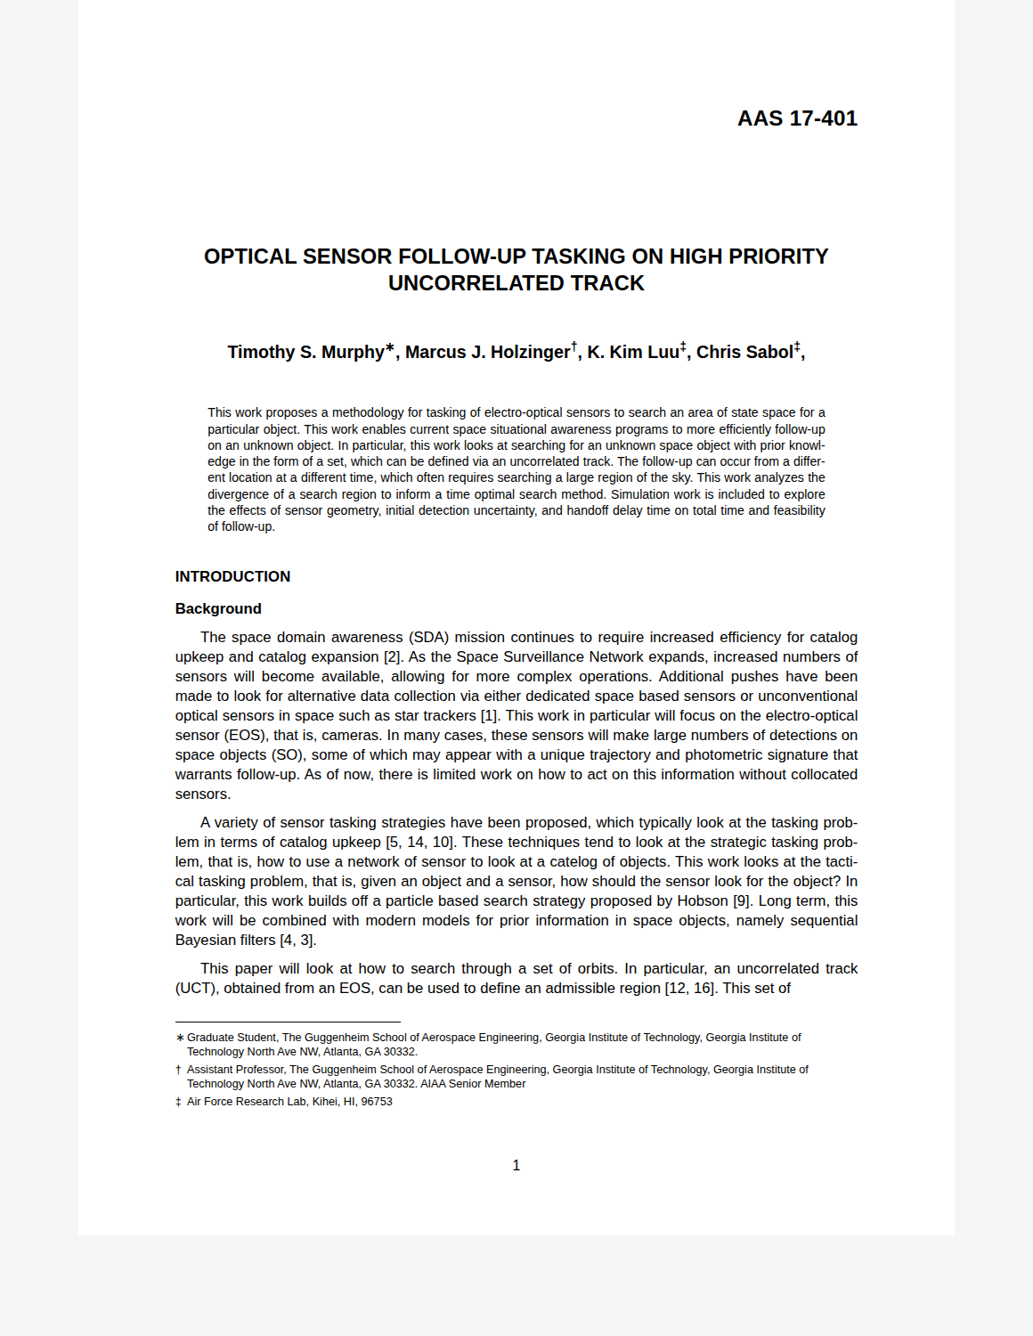AAS 17-401
OPTICAL SENSOR FOLLOW-UP TASKING ON HIGH PRIORITY
UNCORRELATED TRACK
Timothy S. Murphy∗, Marcus J. Holzinger†, K. Kim Luu‡, Chris Sabol‡,
This work proposes a methodology for tasking of electro-optical sensors to search an area of state space for a particular object. This work enables current space situational awareness programs to more efficiently follow-up on an unknown object. In particular, this work looks at searching for an unknown space object with prior knowledge in the form of a set, which can be defined via an uncorrelated track. The follow-up can occur from a different location at a different time, which often requires searching a large region of the sky. This work analyzes the divergence of a search region to inform a time optimal search method. Simulation work is included to explore the effects of sensor geometry, initial detection uncertainty, and handoff delay time on total time and feasibility of follow-up.
Introduction
Background
The space domain awareness (SDA) mission continues to require increased efficiency for catalog upkeep and catalog expansion [2]. As the Space Surveillance Network expands, increased numbers of sensors will become available, allowing for more complex operations. Additional pushes have been made to look for alternative data collection via either dedicated space based sensors or unconventional optical sensors in space such as star trackers [1]. This work in particular will focus on the electro-optical sensor (EOS), that is, cameras. In many cases, these sensors will make large numbers of detections on space objects (SO), some of which may appear with a unique trajectory and photometric signature that warrants follow-up. As of now, there is limited work on how to act on this information without collocated sensors.
A variety of sensor tasking strategies have been proposed, which typically look at the tasking problem in terms of catalog upkeep [5, 14, 10]. These techniques tend to look at the strategic tasking problem, that is, how to use a network of sensor to look at a catelog of objects. This work looks at the tactical tasking problem, that is, given an object and a sensor, how should the sensor look for the object? In particular, this work builds off a particle based search strategy proposed by Hobson [9]. Long term, this work will be combined with modern models for prior information in space objects, namely sequential Bayesian filters [4, 3].
This paper will look at how to search through a set of orbits. In particular, an uncorrelated track (UCT), obtained from an EOS, can be used to define an admissible region [12, 16]. This set of
∗Graduate Student, The Guggenheim School of Aerospace Engineering, Georgia Institute of Technology, Georgia Institute of Technology North Ave NW, Atlanta, GA 30332.
†Assistant Professor, The Guggenheim School of Aerospace Engineering, Georgia Institute of Technology, Georgia Institute of Technology North Ave NW, Atlanta, GA 30332. AIAA Senior Member
‡Air Force Research Lab, Kihei, HI, 96753
1